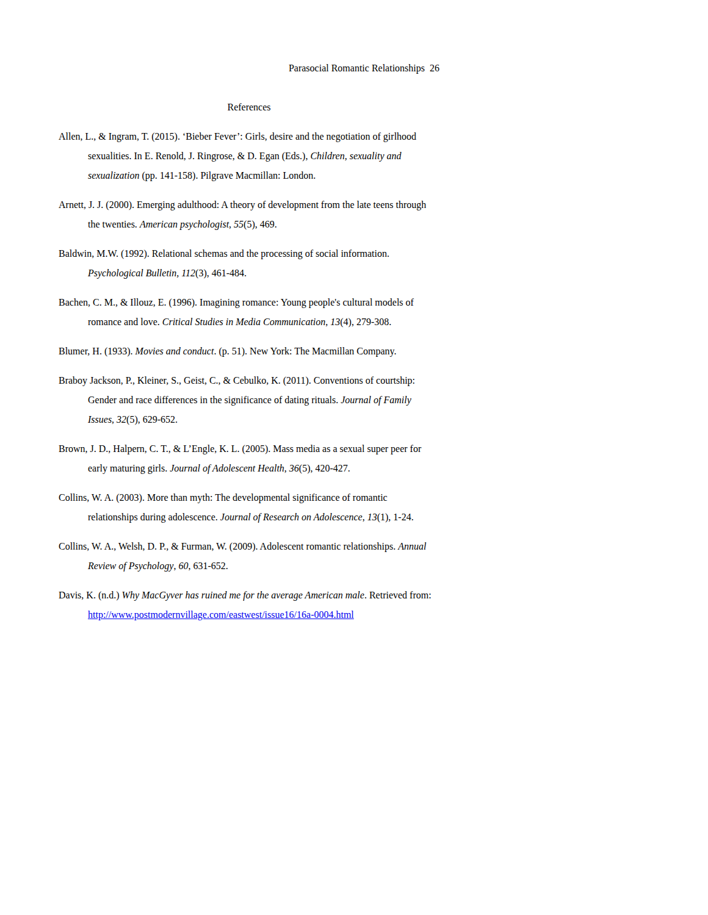Parasocial Romantic Relationships 26
References
Allen, L., & Ingram, T. (2015). ‘Bieber Fever’: Girls, desire and the negotiation of girlhood sexualities. In E. Renold, J. Ringrose, & D. Egan (Eds.), Children, sexuality and sexualization (pp. 141-158). Pilgrave Macmillan: London.
Arnett, J. J. (2000). Emerging adulthood: A theory of development from the late teens through the twenties. American psychologist, 55(5), 469.
Baldwin, M.W. (1992). Relational schemas and the processing of social information. Psychological Bulletin, 112(3), 461-484.
Bachen, C. M., & Illouz, E. (1996). Imagining romance: Young people's cultural models of romance and love. Critical Studies in Media Communication, 13(4), 279-308.
Blumer, H. (1933). Movies and conduct. (p. 51). New York: The Macmillan Company.
Braboy Jackson, P., Kleiner, S., Geist, C., & Cebulko, K. (2011). Conventions of courtship: Gender and race differences in the significance of dating rituals. Journal of Family Issues, 32(5), 629-652.
Brown, J. D., Halpern, C. T., & L’Engle, K. L. (2005). Mass media as a sexual super peer for early maturing girls. Journal of Adolescent Health, 36(5), 420-427.
Collins, W. A. (2003). More than myth: The developmental significance of romantic relationships during adolescence. Journal of Research on Adolescence, 13(1), 1-24.
Collins, W. A., Welsh, D. P., & Furman, W. (2009). Adolescent romantic relationships. Annual Review of Psychology, 60, 631-652.
Davis, K. (n.d.) Why MacGyver has ruined me for the average American male. Retrieved from: http://www.postmodernvillage.com/eastwest/issue16/16a-0004.html